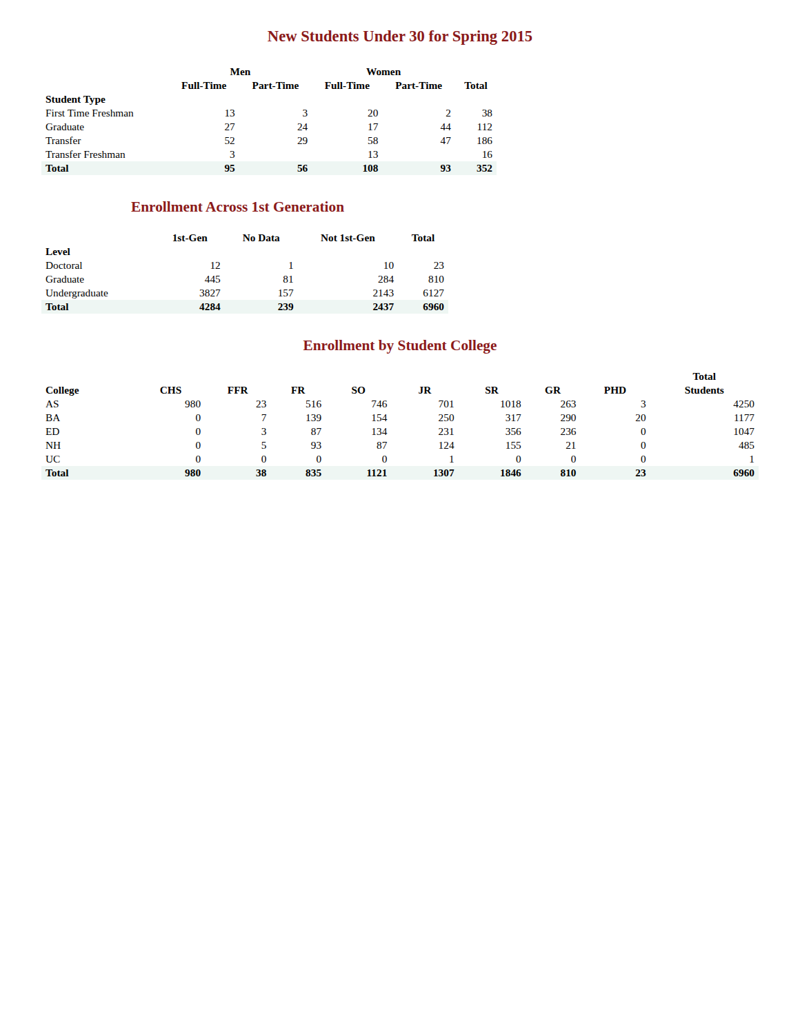New Students Under 30 for Spring 2015
| | Men | Women | |
| | Full-Time | Part-Time | Full-Time | Part-Time | Total |
| Student Type | | | | | |
| First Time Freshman | 13 | 3 | 20 | 2 | 38 |
| Graduate | 27 | 24 | 17 | 44 | 112 |
| Transfer | 52 | 29 | 58 | 47 | 186 |
| Transfer Freshman | 3 | | 13 | | 16 |
| Total | 95 | 56 | 108 | 93 | 352 |
Enrollment Across 1st Generation
| | 1st-Gen | No Data | Not 1st-Gen | Total |
| Level | | | | |
| Doctoral | 12 | 1 | 10 | 23 |
| Graduate | 445 | 81 | 284 | 810 |
| Undergraduate | 3827 | 157 | 2143 | 6127 |
| Total | 4284 | 239 | 2437 | 6960 |
Enrollment by Student College
| | | | | | | | | | Total |
| College | CHS | FFR | FR | SO | JR | SR | GR | PHD | Students |
| AS | 980 | 23 | 516 | 746 | 701 | 1018 | 263 | 3 | 4250 |
| BA | 0 | 7 | 139 | 154 | 250 | 317 | 290 | 20 | 1177 |
| ED | 0 | 3 | 87 | 134 | 231 | 356 | 236 | 0 | 1047 |
| NH | 0 | 5 | 93 | 87 | 124 | 155 | 21 | 0 | 485 |
| UC | 0 | 0 | 0 | 0 | 1 | 0 | 0 | 0 | 1 |
| Total | 980 | 38 | 835 | 1121 | 1307 | 1846 | 810 | 23 | 6960 |